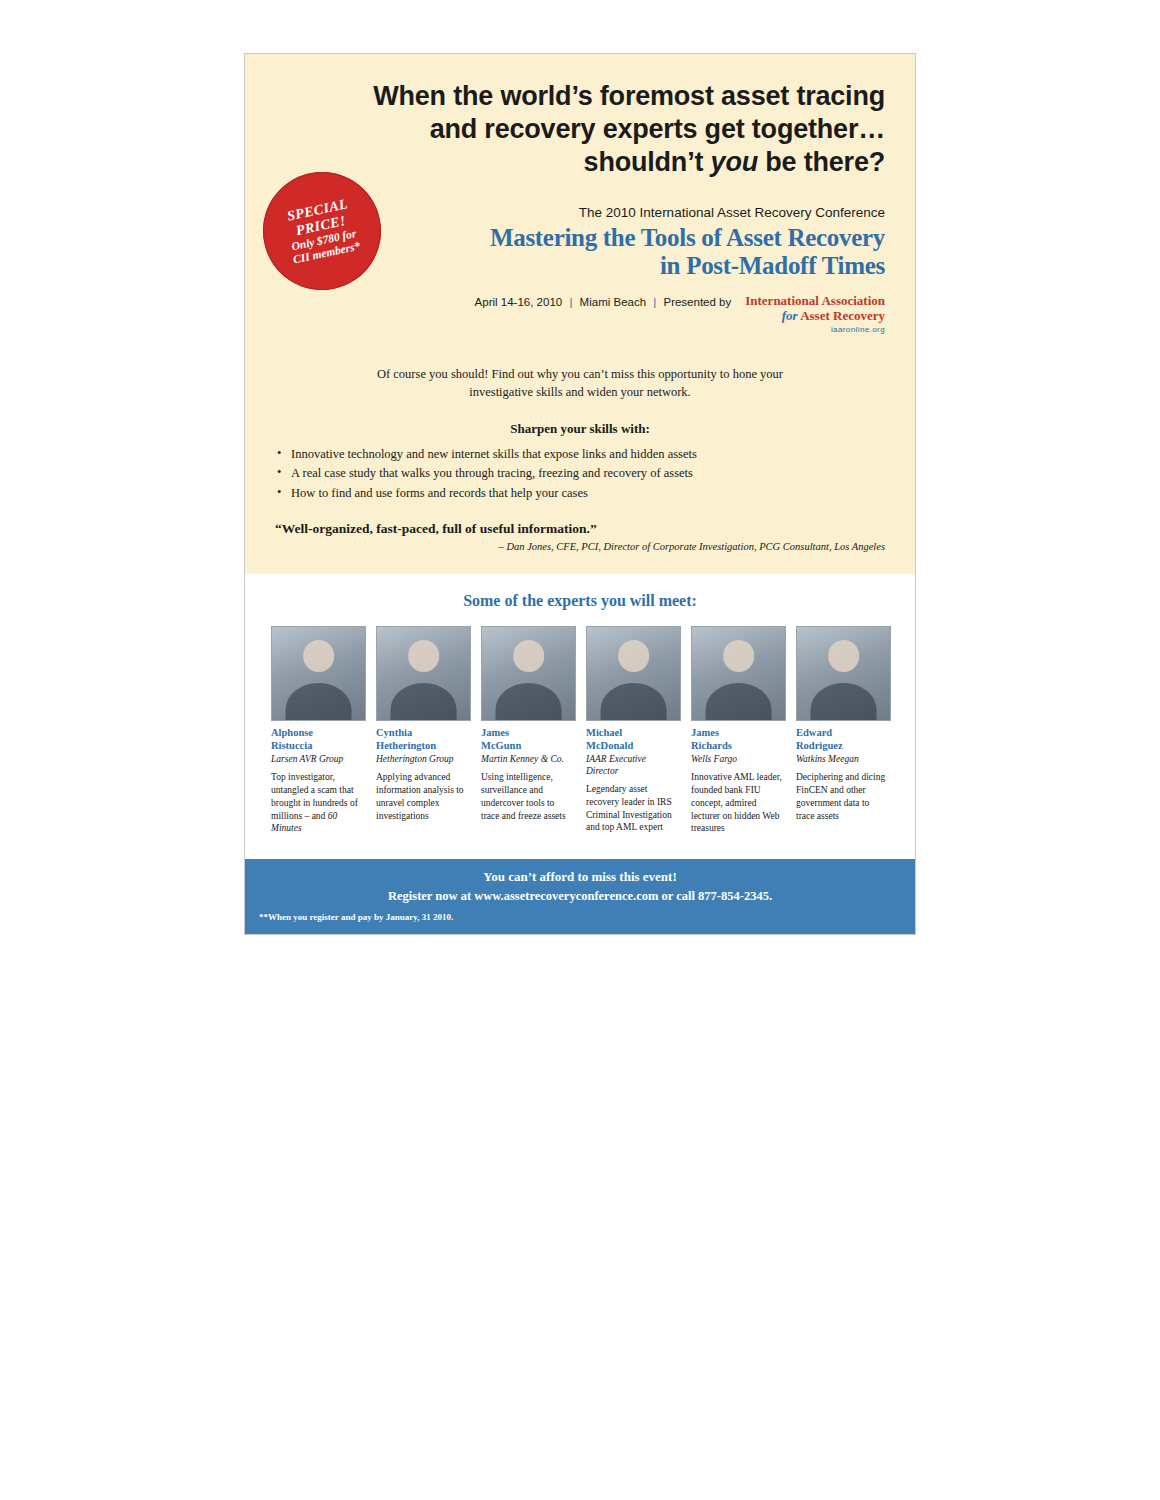When the world’s foremost asset tracing
and recovery experts get together…
shouldn’t you be there?
The 2010 International Asset Recovery Conference
Mastering the Tools of Asset Recovery in Post-Madoff Times
SPECIAL PRICE! Only $780 for
CII members*
April 14-16, 2010 | Miami Beach | Presented by
International Association
for Asset Recovery
iaaronline.org
Of course you should! Find out why you can’t miss this opportunity to hone your
investigative skills and widen your network.
Sharpen your skills with:
Innovative technology and new internet skills that expose links and hidden assets
A real case study that walks you through tracing, freezing and recovery of assets
How to find and use forms and records that help your cases
“Well-organized, fast-paced, full of useful information.”
– Dan Jones, CFE, PCI, Director of Corporate Investigation, PCG Consultant, Los Angeles
Some of the experts you will meet:
Alphonse
Ristuccia
Larsen AVR Group
Top investigator, untangled a scam that brought in hundreds of millions – and 60 Minutes
Cynthia
Hetherington
Hetherington Group
Applying advanced information analysis to unravel complex investigations
James
McGunn
Martin Kenney & Co.
Using intelligence, surveillance and undercover tools to trace and freeze assets
Michael
McDonald
IAAR Executive Director
Legendary asset recovery leader in IRS Criminal Investigation and top AML expert
James
Richards
Wells Fargo
Innovative AML leader, founded bank FIU concept, admired lecturer on hidden Web treasures
Edward
Rodriguez
Watkins Meegan
Deciphering and dicing FinCEN and other government data to trace assets
You can’t afford to miss this event!
Register now at www.assetrecoveryconference.com or call 877-854-2345.
**When you register and pay by January, 31 2010.